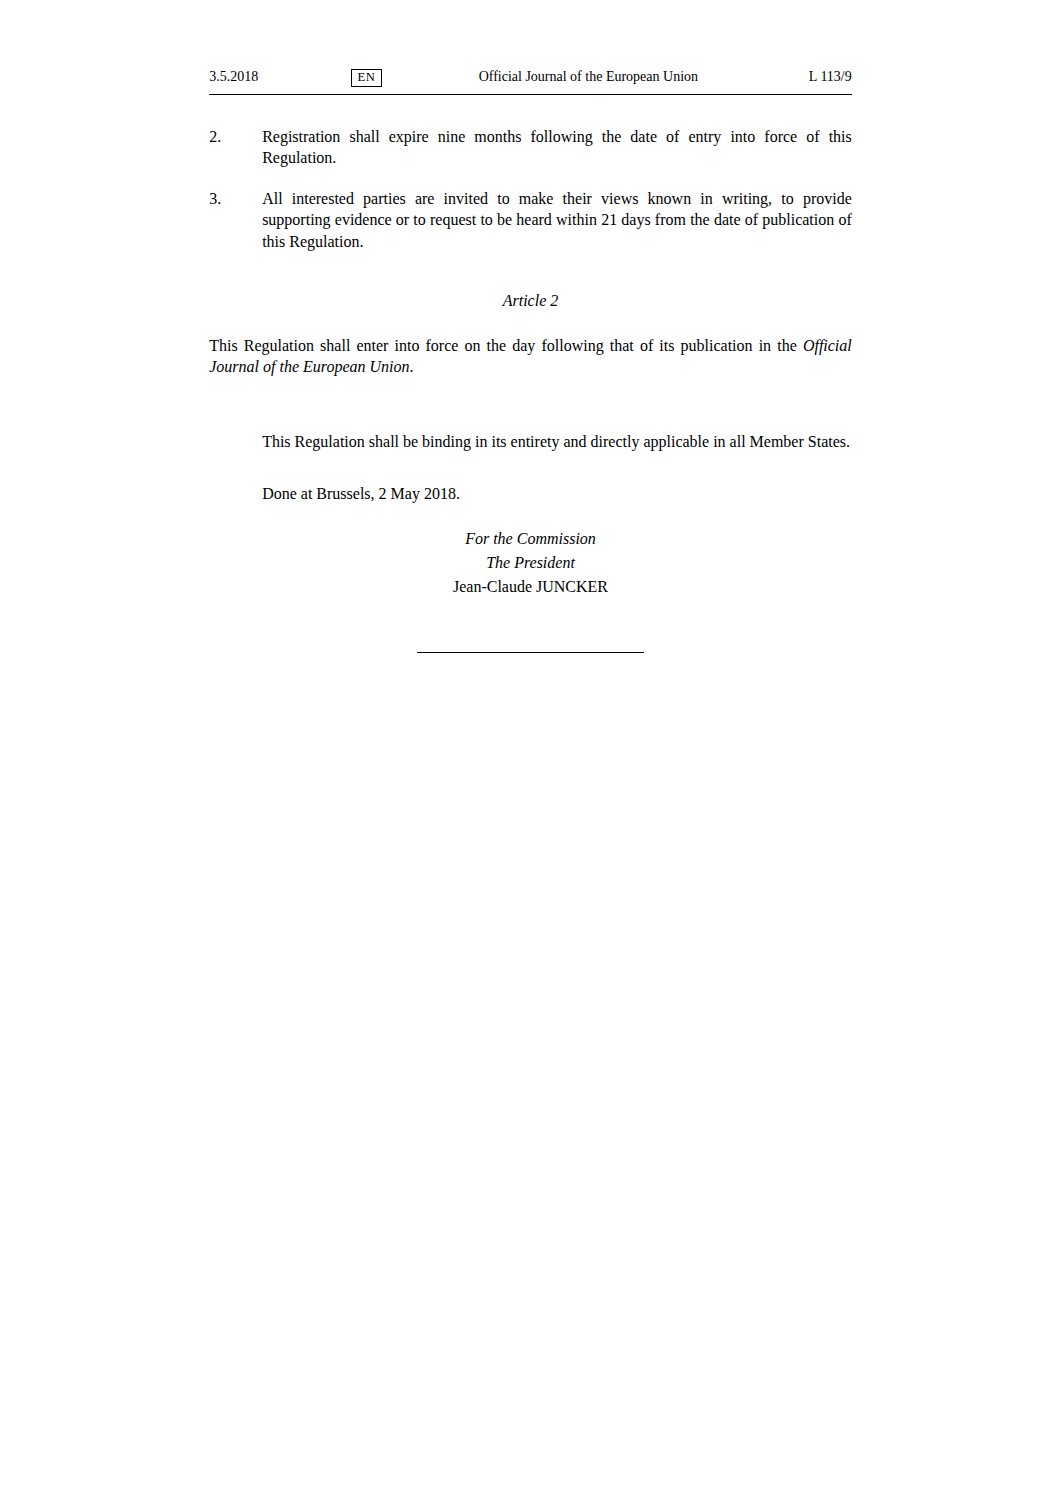3.5.2018
EN
Official Journal of the European Union
L 113/9
2. Registration shall expire nine months following the date of entry into force of this Regulation.
3. All interested parties are invited to make their views known in writing, to provide supporting evidence or to request to be heard within 21 days from the date of publication of this Regulation.
Article 2
This Regulation shall enter into force on the day following that of its publication in the Official Journal of the European Union.
This Regulation shall be binding in its entirety and directly applicable in all Member States.
Done at Brussels, 2 May 2018.
For the Commission
The President
Jean-Claude JUNCKER